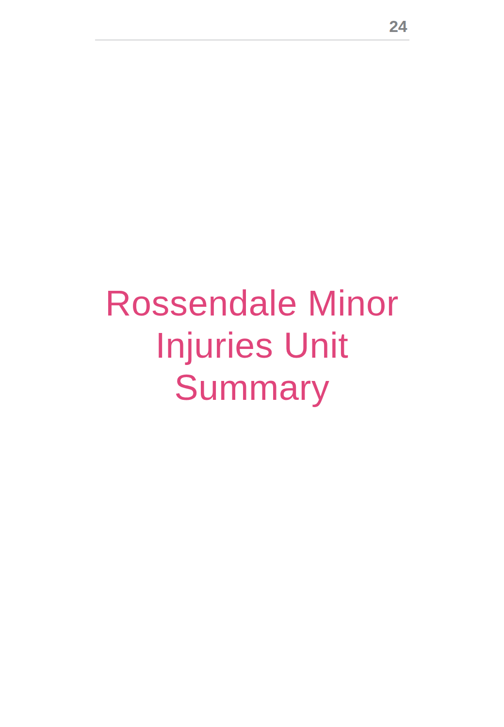24
Rossendale Minor Injuries Unit Summary